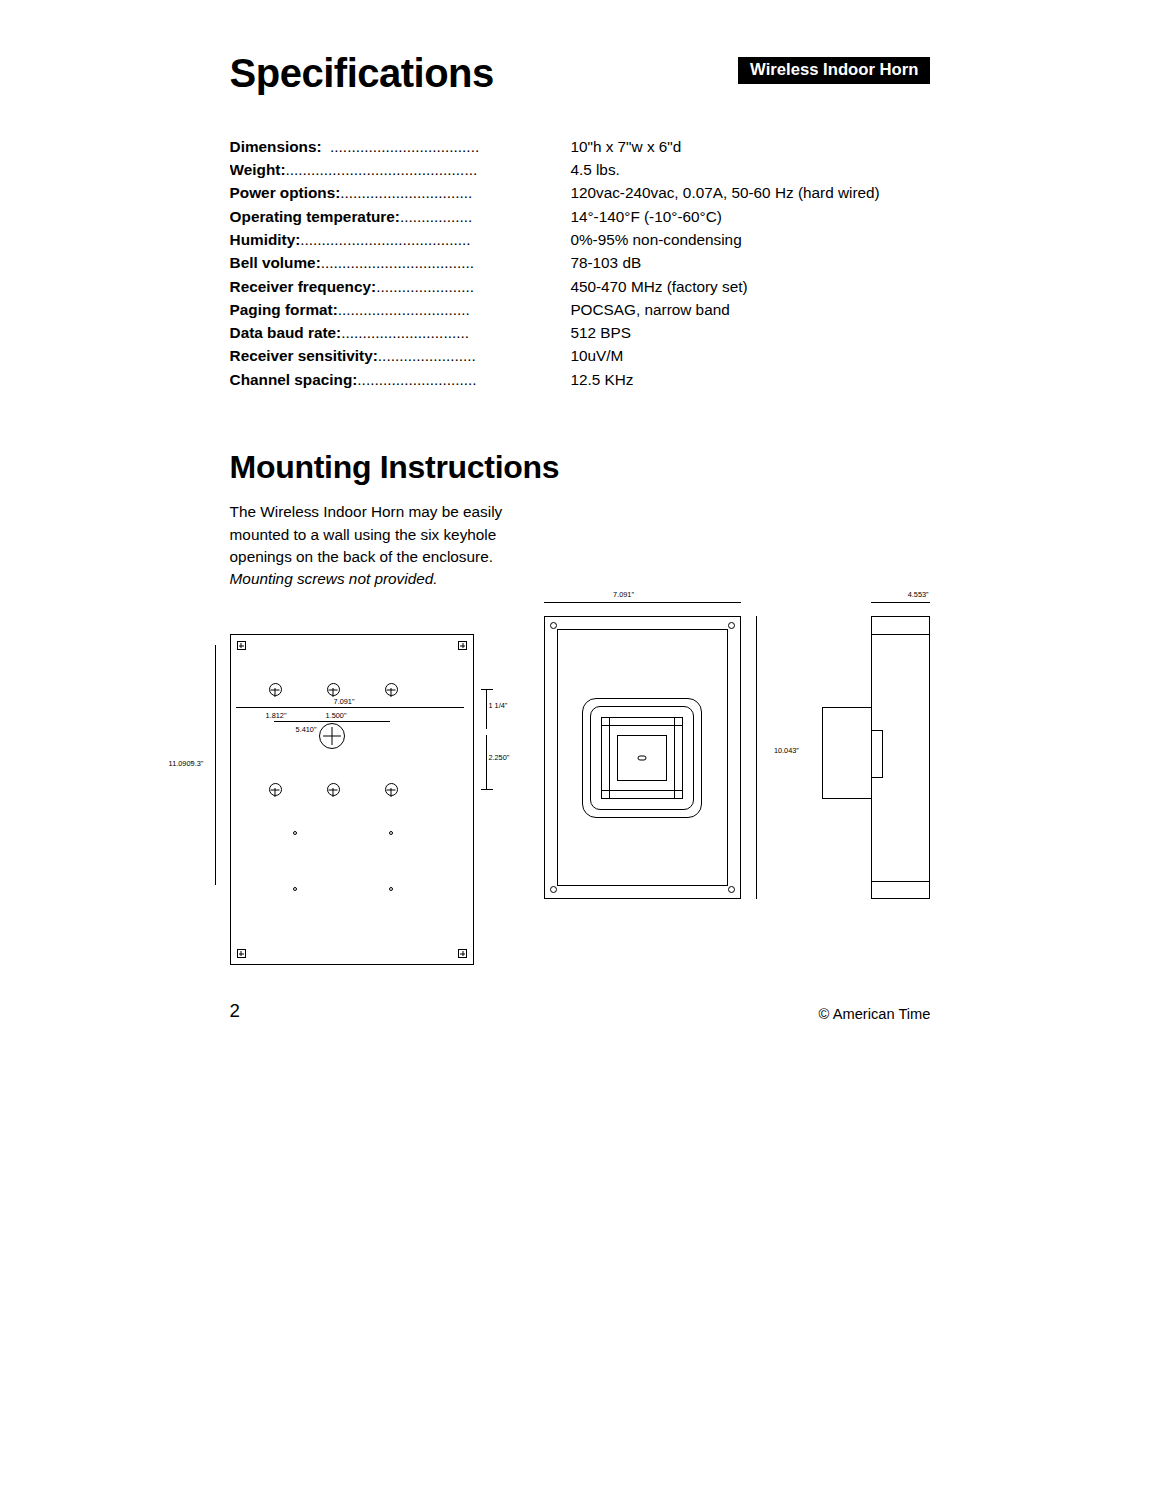Specifications
Wireless Indoor Horn
Dimensions: ................................... 10"h x 7"w x 6"d
Weight:............................................. 4.5 lbs.
Power options:............................... 120vac-240vac, 0.07A, 50-60 Hz (hard wired)
Operating temperature:................. 14°-140°F (-10°-60°C)
Humidity:........................................ 0%-95% non-condensing
Bell volume:.................................... 78-103 dB
Receiver frequency:....................... 450-470 MHz (factory set)
Paging format:............................... POCSAG, narrow band
Data baud rate:.............................. 512 BPS
Receiver sensitivity:....................... 10uV/M
Channel spacing:............................ 12.5 KHz
Mounting Instructions
The Wireless Indoor Horn may be easily mounted to a wall using the six keyhole openings on the back of the enclosure. Mounting screws not provided.
1 1/4" 2.250"
9.3" 11.090"
7.091"
1.812" 1.500" 5.410"
7.091”
10.043”
4.553”
2
© American Time